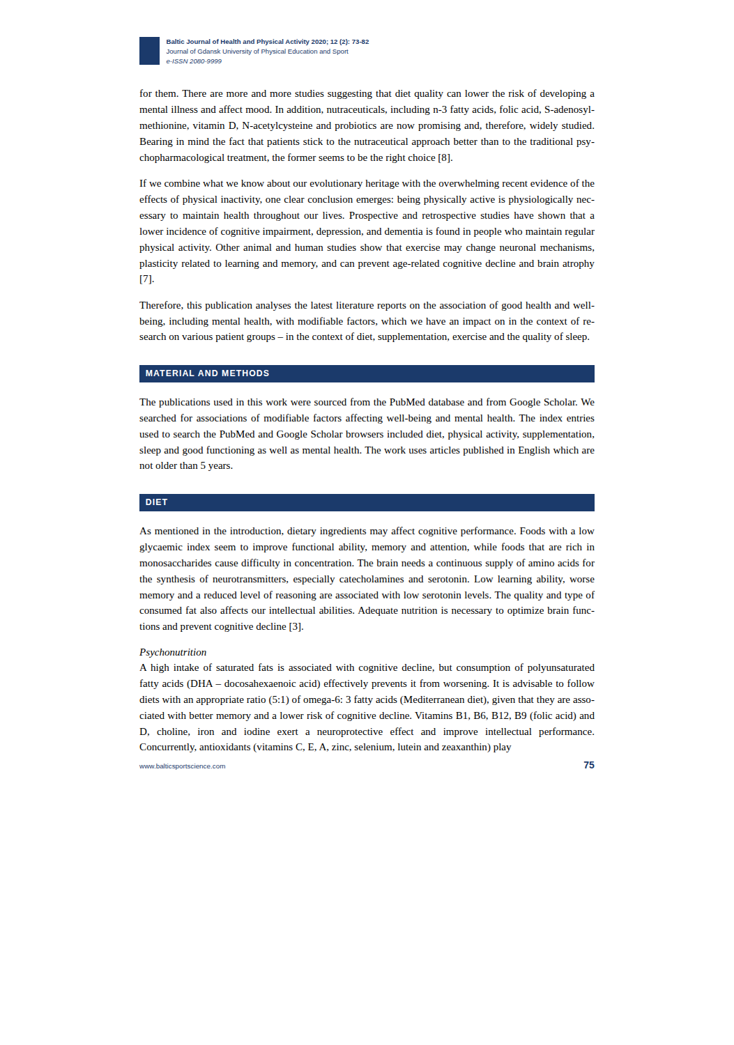Baltic Journal of Health and Physical Activity 2020; 12 (2): 73-82
Journal of Gdansk University of Physical Education and Sport
e-ISSN 2080-9999
for them. There are more and more studies suggesting that diet quality can lower the risk of developing a mental illness and affect mood. In addition, nutraceuticals, including n-3 fatty acids, folic acid, S-adenosylmethionine, vitamin D, N-acetylcysteine and probiotics are now promising and, therefore, widely studied. Bearing in mind the fact that patients stick to the nutraceutical approach better than to the traditional psychopharmacological treatment, the former seems to be the right choice [8].
If we combine what we know about our evolutionary heritage with the overwhelming recent evidence of the effects of physical inactivity, one clear conclusion emerges: being physically active is physiologically necessary to maintain health throughout our lives. Prospective and retrospective studies have shown that a lower incidence of cognitive impairment, depression, and dementia is found in people who maintain regular physical activity. Other animal and human studies show that exercise may change neuronal mechanisms, plasticity related to learning and memory, and can prevent age-related cognitive decline and brain atrophy [7].
Therefore, this publication analyses the latest literature reports on the association of good health and well-being, including mental health, with modifiable factors, which we have an impact on in the context of research on various patient groups – in the context of diet, supplementation, exercise and the quality of sleep.
material and methods
The publications used in this work were sourced from the PubMed database and from Google Scholar. We searched for associations of modifiable factors affecting well-being and mental health. The index entries used to search the PubMed and Google Scholar browsers included diet, physical activity, supplementation, sleep and good functioning as well as mental health. The work uses articles published in English which are not older than 5 years.
diet
As mentioned in the introduction, dietary ingredients may affect cognitive performance. Foods with a low glycaemic index seem to improve functional ability, memory and attention, while foods that are rich in monosaccharides cause difficulty in concentration. The brain needs a continuous supply of amino acids for the synthesis of neurotransmitters, especially catecholamines and serotonin. Low learning ability, worse memory and a reduced level of reasoning are associated with low serotonin levels. The quality and type of consumed fat also affects our intellectual abilities. Adequate nutrition is necessary to optimize brain functions and prevent cognitive decline [3].
Psychonutrition
A high intake of saturated fats is associated with cognitive decline, but consumption of polyunsaturated fatty acids (DHA – docosahexaenoic acid) effectively prevents it from worsening. It is advisable to follow diets with an appropriate ratio (5:1) of omega-6: 3 fatty acids (Mediterranean diet), given that they are associated with better memory and a lower risk of cognitive decline. Vitamins B1, B6, B12, B9 (folic acid) and D, choline, iron and iodine exert a neuroprotective effect and improve intellectual performance. Concurrently, antioxidants (vitamins C, E, A, zinc, selenium, lutein and zeaxanthin) play
www.balticsportscience.com 75